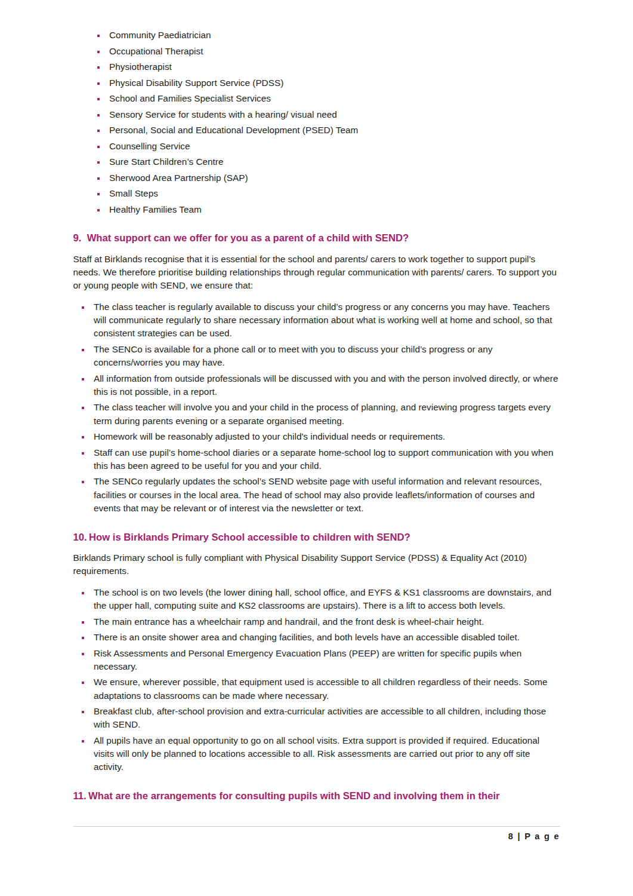Community Paediatrician
Occupational Therapist
Physiotherapist
Physical Disability Support Service (PDSS)
School and Families Specialist Services
Sensory Service for students with a hearing/ visual need
Personal, Social and Educational Development (PSED) Team
Counselling Service
Sure Start Children’s Centre
Sherwood Area Partnership (SAP)
Small Steps
Healthy Families Team
9. What support can we offer for you as a parent of a child with SEND?
Staff at Birklands recognise that it is essential for the school and parents/ carers to work together to support pupil’s needs. We therefore prioritise building relationships through regular communication with parents/ carers. To support you or young people with SEND, we ensure that:
The class teacher is regularly available to discuss your child’s progress or any concerns you may have. Teachers will communicate regularly to share necessary information about what is working well at home and school, so that consistent strategies can be used.
The SENCo is available for a phone call or to meet with you to discuss your child’s progress or any concerns/worries you may have.
All information from outside professionals will be discussed with you and with the person involved directly, or where this is not possible, in a report.
The class teacher will involve you and your child in the process of planning, and reviewing progress targets every term during parents evening or a separate organised meeting.
Homework will be reasonably adjusted to your child's individual needs or requirements.
Staff can use pupil’s home-school diaries or a separate home-school log to support communication with you when this has been agreed to be useful for you and your child.
The SENCo regularly updates the school’s SEND website page with useful information and relevant resources, facilities or courses in the local area. The head of school may also provide leaflets/information of courses and events that may be relevant or of interest via the newsletter or text.
10. How is Birklands Primary School accessible to children with SEND?
Birklands Primary school is fully compliant with Physical Disability Support Service (PDSS) & Equality Act (2010) requirements.
The school is on two levels (the lower dining hall, school office, and EYFS & KS1 classrooms are downstairs, and the upper hall, computing suite and KS2 classrooms are upstairs). There is a lift to access both levels.
The main entrance has a wheelchair ramp and handrail, and the front desk is wheel-chair height.
There is an onsite shower area and changing facilities, and both levels have an accessible disabled toilet.
Risk Assessments and Personal Emergency Evacuation Plans (PEEP) are written for specific pupils when necessary.
We ensure, wherever possible, that equipment used is accessible to all children regardless of their needs. Some adaptations to classrooms can be made where necessary.
Breakfast club, after-school provision and extra-curricular activities are accessible to all children, including those with SEND.
All pupils have an equal opportunity to go on all school visits. Extra support is provided if required. Educational visits will only be planned to locations accessible to all. Risk assessments are carried out prior to any off site activity.
11. What are the arrangements for consulting pupils with SEND and involving them in their
8 | P a g e